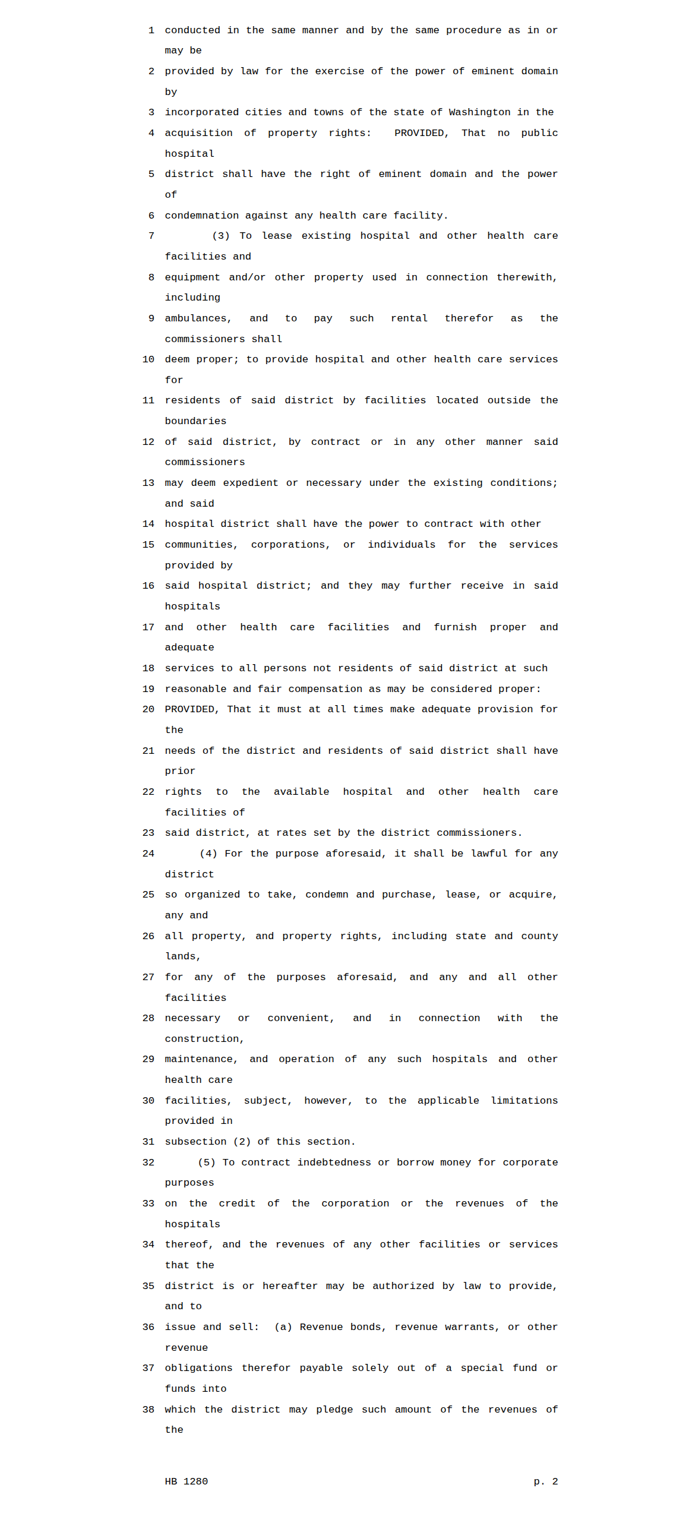conducted in the same manner and by the same procedure as in or may be
provided by law for the exercise of the power of eminent domain by
incorporated cities and towns of the state of Washington in the
acquisition of property rights: PROVIDED, That no public hospital
district shall have the right of eminent domain and the power of
condemnation against any health care facility.
(3) To lease existing hospital and other health care facilities and
equipment and/or other property used in connection therewith, including
ambulances, and to pay such rental therefor as the commissioners shall
deem proper; to provide hospital and other health care services for
residents of said district by facilities located outside the boundaries
of said district, by contract or in any other manner said commissioners
may deem expedient or necessary under the existing conditions; and said
hospital district shall have the power to contract with other
communities, corporations, or individuals for the services provided by
said hospital district; and they may further receive in said hospitals
and other health care facilities and furnish proper and adequate
services to all persons not residents of said district at such
reasonable and fair compensation as may be considered proper:
PROVIDED, That it must at all times make adequate provision for the
needs of the district and residents of said district shall have prior
rights to the available hospital and other health care facilities of
said district, at rates set by the district commissioners.
(4) For the purpose aforesaid, it shall be lawful for any district
so organized to take, condemn and purchase, lease, or acquire, any and
all property, and property rights, including state and county lands,
for any of the purposes aforesaid, and any and all other facilities
necessary or convenient, and in connection with the construction,
maintenance, and operation of any such hospitals and other health care
facilities, subject, however, to the applicable limitations provided in
subsection (2) of this section.
(5) To contract indebtedness or borrow money for corporate purposes
on the credit of the corporation or the revenues of the hospitals
thereof, and the revenues of any other facilities or services that the
district is or hereafter may be authorized by law to provide, and to
issue and sell: (a) Revenue bonds, revenue warrants, or other revenue
obligations therefor payable solely out of a special fund or funds into
which the district may pledge such amount of the revenues of the
HB 1280 p. 2